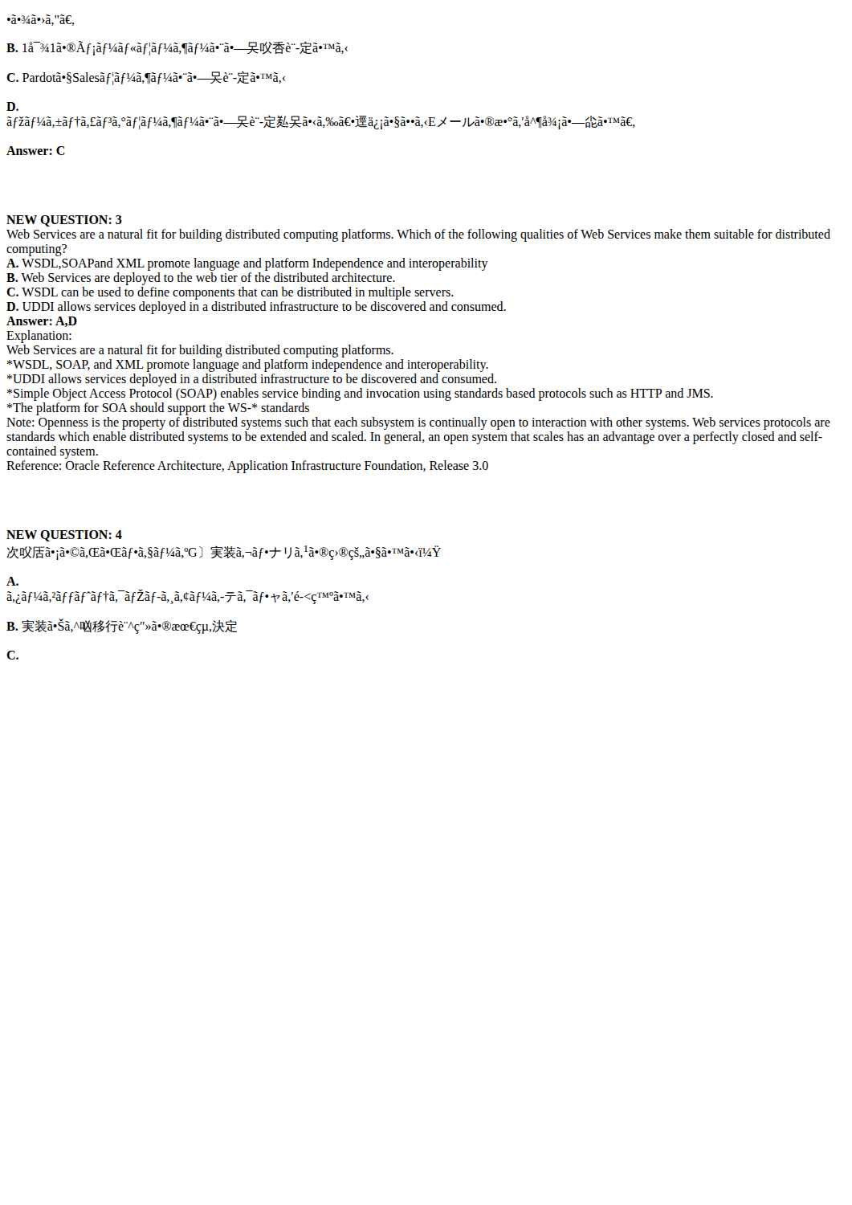•ã•¾ã•›ã,"ã€,
B. 1å¯¾1ã•®Ãƒ¡ãƒ¼ãƒ«ãƒ¦ãƒ¼ã,¶ãƒ¼ã•¨ã•—㕦㕮㕿è¨-定ã•™ã,‹
C. Pardotã•§Salesãƒ¦ãƒ¼ã,¶ãƒ¼ã•¨ã•—㕦è¨-定ã•™ã,‹
D.
ãƒžãƒ¼ã,±ãƒ†ã,£ãƒ³ã,°ãƒ¦ãƒ¼ã,¶ãƒ¼ã•¨ã•—㕦è¨-定㕗㕦ã•‹ã,‰ã€•逕ä¿¡ã•§ã••ã,‹Eメールã•®æ•°ã,′å^¶å¾¡ã•—㕾ã•™ã€,
Answer: C
NEW QUESTION: 3
Web Services are a natural fit for building distributed computing platforms. Which of the following qualities of Web Services make them suitable for distributed computing?
A. WSDL,SOAPand XML promote language and platform Independence and interoperability
B. Web Services are deployed to the web tier of the distributed architecture.
C. WSDL can be used to define components that can be distributed in multiple servers.
D. UDDI allows services deployed in a distributed infrastructure to be discovered and consumed.
Answer: A,D
Explanation:
Web Services are a natural fit for building distributed computing platforms.
*WSDL, SOAP, and XML promote language and platform independence and interoperability.
*UDDI allows services deployed in a distributed infrastructure to be discovered and consumed.
*Simple Object Access Protocol (SOAP) enables service binding and invocation using standards based protocols such as HTTP and JMS.
*The platform for SOA should support the WS-* standards
Note: Openness is the property of distributed systems such that each subsystem is continually open to interaction with other systems. Web services protocols are standards which enable distributed systems to be extended and scaled. In general, an open system that scales has an advantage over a perfectly closed and self-contained system.
Reference: Oracle Reference Architecture, Application Infrastructure Foundation, Release 3.0
NEW QUESTION: 4
次㕮㕆ã•¡ã•©ã,Œã•Œãƒ•ã,§ãƒ¼ã,ºG〕実装ã,¬ãƒ•ナリã,1ã•®ç›®çš„ã•§ã•™ã•‹ï¼Ÿ
A.
ã,¿ãƒ¼ã,²ãƒƒãƒˆãƒ†ã,¯ãƒŽãƒ-ã,¸ã,¢ãƒ¼ã,-テã,¯ãƒ•ャã,′é-<ç™ºã•™ã,‹
B. 実装ã•Šã,^㕳移行è¨^ç″»ã•®æœ€çµ,決定
C.